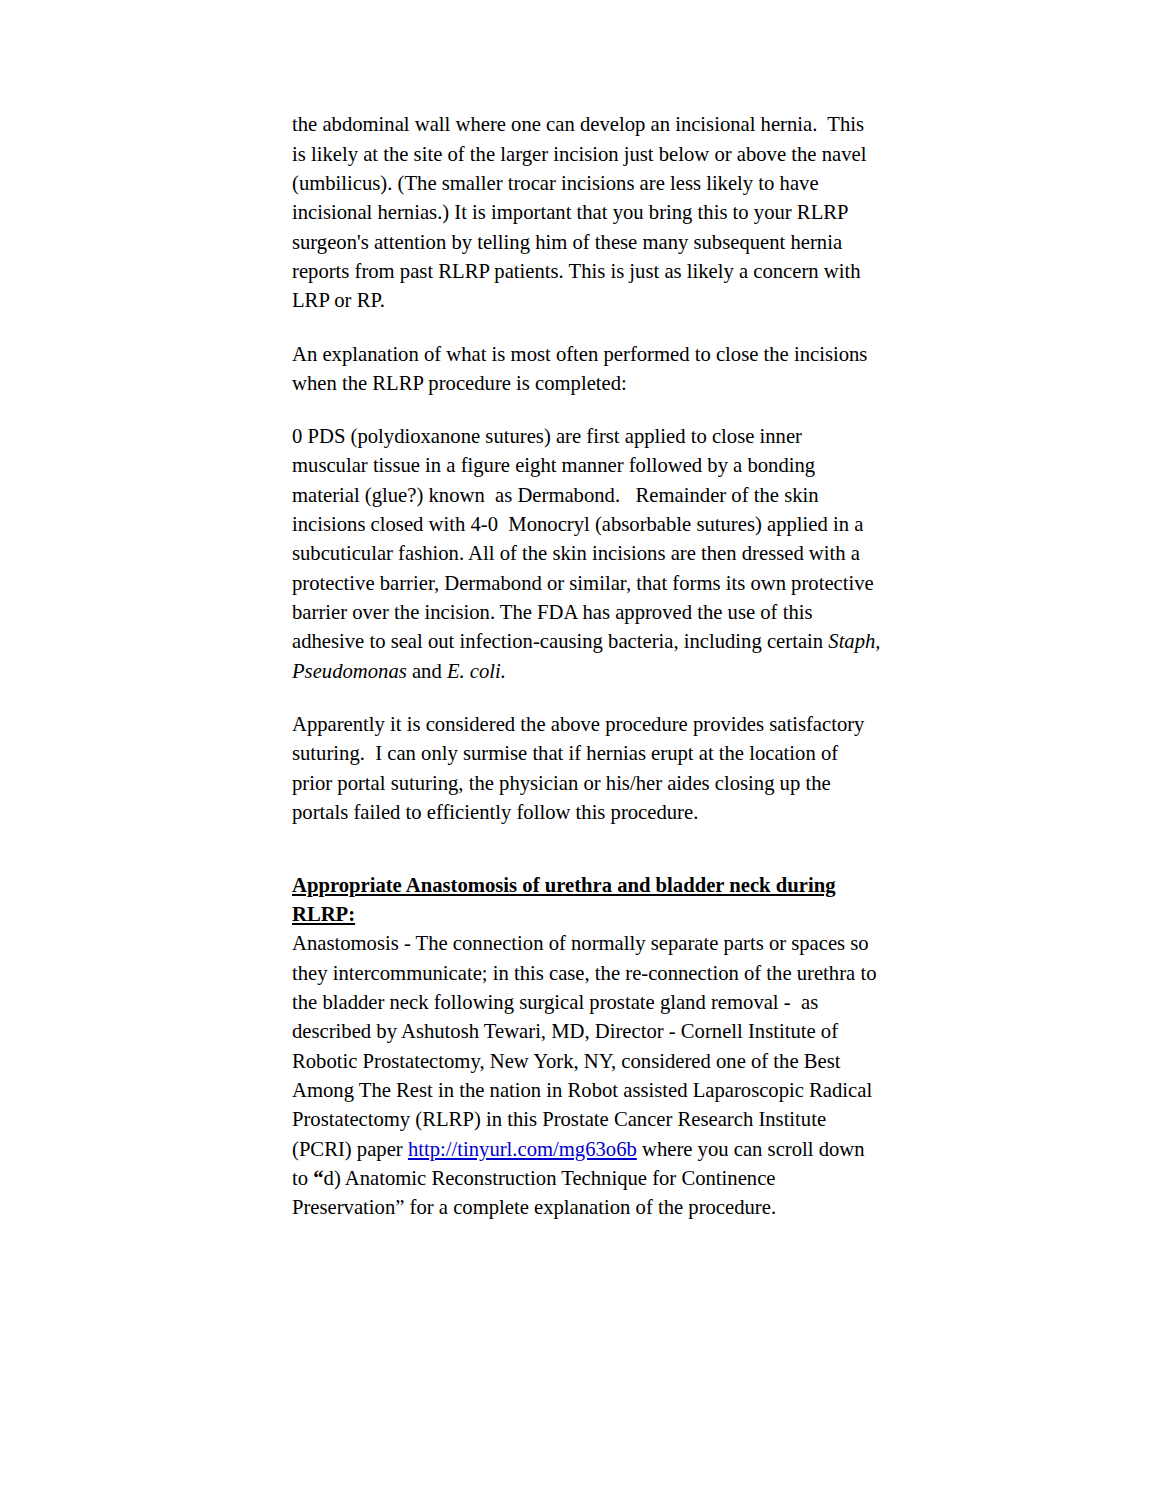the abdominal wall where one can develop an incisional hernia. This is likely at the site of the larger incision just below or above the navel (umbilicus). (The smaller trocar incisions are less likely to have incisional hernias.) It is important that you bring this to your RLRP surgeon's attention by telling him of these many subsequent hernia reports from past RLRP patients. This is just as likely a concern with LRP or RP.
An explanation of what is most often performed to close the incisions when the RLRP procedure is completed:
0 PDS (polydioxanone sutures) are first applied to close inner muscular tissue in a figure eight manner followed by a bonding material (glue?) known as Dermabond. Remainder of the skin incisions closed with 4-0 Monocryl (absorbable sutures) applied in a subcuticular fashion. All of the skin incisions are then dressed with a protective barrier, Dermabond or similar, that forms its own protective barrier over the incision. The FDA has approved the use of this adhesive to seal out infection-causing bacteria, including certain Staph, Pseudomonas and E. coli.
Apparently it is considered the above procedure provides satisfactory suturing. I can only surmise that if hernias erupt at the location of prior portal suturing, the physician or his/her aides closing up the portals failed to efficiently follow this procedure.
Appropriate Anastomosis of urethra and bladder neck during RLRP:
Anastomosis - The connection of normally separate parts or spaces so they intercommunicate; in this case, the re-connection of the urethra to the bladder neck following surgical prostate gland removal - as described by Ashutosh Tewari, MD, Director - Cornell Institute of Robotic Prostatectomy, New York, NY, considered one of the Best Among The Rest in the nation in Robot assisted Laparoscopic Radical Prostatectomy (RLRP) in this Prostate Cancer Research Institute (PCRI) paper http://tinyurl.com/mg63o6b where you can scroll down to “d) Anatomic Reconstruction Technique for Continence Preservation” for a complete explanation of the procedure.